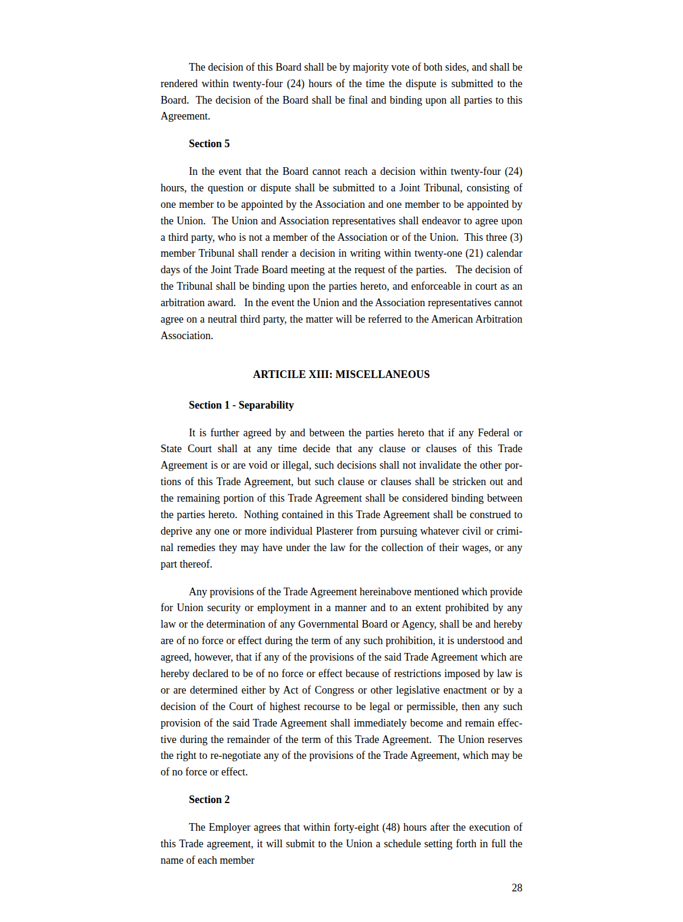The decision of this Board shall be by majority vote of both sides, and shall be rendered within twenty-four (24) hours of the time the dispute is submitted to the Board. The decision of the Board shall be final and binding upon all parties to this Agreement.
Section 5
In the event that the Board cannot reach a decision within twenty-four (24) hours, the question or dispute shall be submitted to a Joint Tribunal, consisting of one member to be appointed by the Association and one member to be appointed by the Union. The Union and Association representatives shall endeavor to agree upon a third party, who is not a member of the Association or of the Union. This three (3) member Tribunal shall render a decision in writing within twenty-one (21) calendar days of the Joint Trade Board meeting at the request of the parties. The decision of the Tribunal shall be binding upon the parties hereto, and enforceable in court as an arbitration award. In the event the Union and the Association representatives cannot agree on a neutral third party, the matter will be referred to the American Arbitration Association.
ARTICILE XIII: MISCELLANEOUS
Section 1 - Separability
It is further agreed by and between the parties hereto that if any Federal or State Court shall at any time decide that any clause or clauses of this Trade Agreement is or are void or illegal, such decisions shall not invalidate the other portions of this Trade Agreement, but such clause or clauses shall be stricken out and the remaining portion of this Trade Agreement shall be considered binding between the parties hereto. Nothing contained in this Trade Agreement shall be construed to deprive any one or more individual Plasterer from pursuing whatever civil or criminal remedies they may have under the law for the collection of their wages, or any part thereof.
Any provisions of the Trade Agreement hereinabove mentioned which provide for Union security or employment in a manner and to an extent prohibited by any law or the determination of any Governmental Board or Agency, shall be and hereby are of no force or effect during the term of any such prohibition, it is understood and agreed, however, that if any of the provisions of the said Trade Agreement which are hereby declared to be of no force or effect because of restrictions imposed by law is or are determined either by Act of Congress or other legislative enactment or by a decision of the Court of highest recourse to be legal or permissible, then any such provision of the said Trade Agreement shall immediately become and remain effective during the remainder of the term of this Trade Agreement. The Union reserves the right to re-negotiate any of the provisions of the Trade Agreement, which may be of no force or effect.
Section 2
The Employer agrees that within forty-eight (48) hours after the execution of this Trade agreement, it will submit to the Union a schedule setting forth in full the name of each member
28